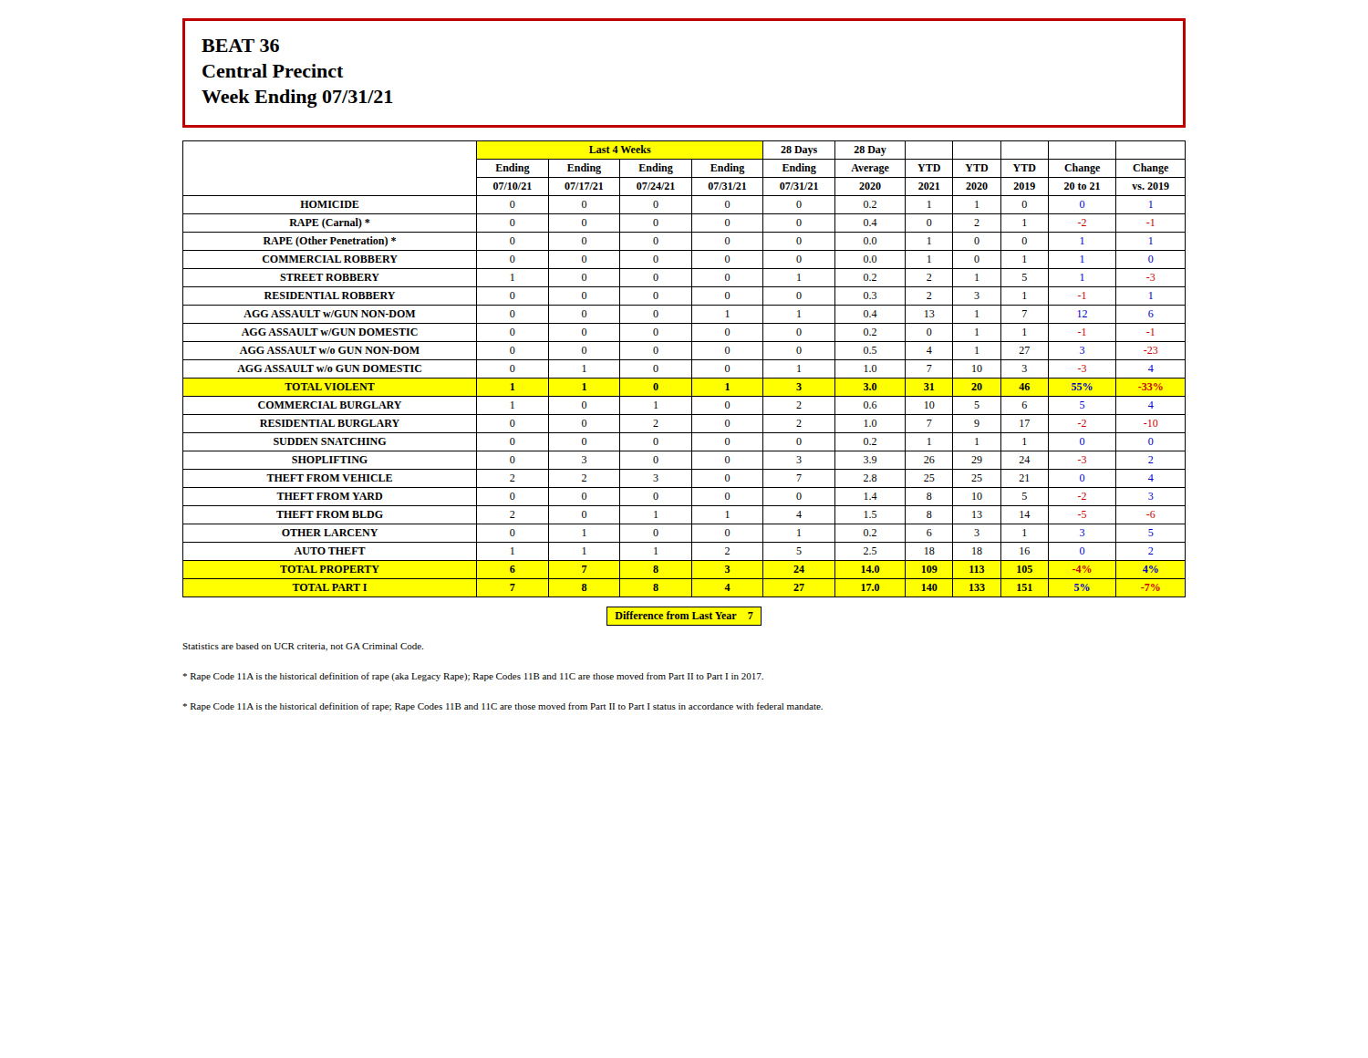BEAT 36
Central Precinct
Week Ending 07/31/21
| | Last 4 Weeks | 28 Days | 28 Day | | | | | |
| --- | --- | --- | --- | --- | --- | --- | --- | --- |
| Ending | Ending | Ending | Ending | Ending | Average | YTD | YTD | YTD | Change | Change |
| 07/10/21 | 07/17/21 | 07/24/21 | 07/31/21 | 07/31/21 | 2020 | 2021 | 2020 | 2019 | 20 to 21 | vs. 2019 |
| HOMICIDE | 0 | 0 | 0 | 0 | 0 | 0.2 | 1 | 1 | 0 | 0 | 1 |
| RAPE (Carnal) * | 0 | 0 | 0 | 0 | 0 | 0.4 | 0 | 2 | 1 | -2 | -1 |
| RAPE (Other Penetration) * | 0 | 0 | 0 | 0 | 0 | 0.0 | 1 | 0 | 0 | 1 | 1 |
| COMMERCIAL ROBBERY | 0 | 0 | 0 | 0 | 0 | 0.0 | 1 | 0 | 1 | 1 | 0 |
| STREET ROBBERY | 1 | 0 | 0 | 0 | 1 | 0.2 | 2 | 1 | 5 | 1 | -3 |
| RESIDENTIAL ROBBERY | 0 | 0 | 0 | 0 | 0 | 0.3 | 2 | 3 | 1 | -1 | 1 |
| AGG ASSAULT w/GUN NON-DOM | 0 | 0 | 0 | 1 | 1 | 0.4 | 13 | 1 | 7 | 12 | 6 |
| AGG ASSAULT w/GUN DOMESTIC | 0 | 0 | 0 | 0 | 0 | 0.2 | 0 | 1 | 1 | -1 | -1 |
| AGG ASSAULT w/o GUN NON-DOM | 0 | 0 | 0 | 0 | 0 | 0.5 | 4 | 1 | 27 | 3 | -23 |
| AGG ASSAULT w/o GUN DOMESTIC | 0 | 1 | 0 | 0 | 1 | 1.0 | 7 | 10 | 3 | -3 | 4 |
| TOTAL VIOLENT | 1 | 1 | 0 | 1 | 3 | 3.0 | 31 | 20 | 46 | 55% | -33% |
| COMMERCIAL BURGLARY | 1 | 0 | 1 | 0 | 2 | 0.6 | 10 | 5 | 6 | 5 | 4 |
| RESIDENTIAL BURGLARY | 0 | 0 | 2 | 0 | 2 | 1.0 | 7 | 9 | 17 | -2 | -10 |
| SUDDEN SNATCHING | 0 | 0 | 0 | 0 | 0 | 0.2 | 1 | 1 | 1 | 0 | 0 |
| SHOPLIFTING | 0 | 3 | 0 | 0 | 3 | 3.9 | 26 | 29 | 24 | -3 | 2 |
| THEFT FROM VEHICLE | 2 | 2 | 3 | 0 | 7 | 2.8 | 25 | 25 | 21 | 0 | 4 |
| THEFT FROM YARD | 0 | 0 | 0 | 0 | 0 | 1.4 | 8 | 10 | 5 | -2 | 3 |
| THEFT FROM BLDG | 2 | 0 | 1 | 1 | 4 | 1.5 | 8 | 13 | 14 | -5 | -6 |
| OTHER LARCENY | 0 | 1 | 0 | 0 | 1 | 0.2 | 6 | 3 | 1 | 3 | 5 |
| AUTO THEFT | 1 | 1 | 1 | 2 | 5 | 2.5 | 18 | 18 | 16 | 0 | 2 |
| TOTAL PROPERTY | 6 | 7 | 8 | 3 | 24 | 14.0 | 109 | 113 | 105 | -4% | 4% |
| TOTAL PART I | 7 | 8 | 8 | 4 | 27 | 17.0 | 140 | 133 | 151 | 5% | -7% |
Difference from Last Year 7
Statistics are based on UCR criteria, not GA Criminal Code.
* Rape Code 11A is the historical definition of rape (aka Legacy Rape); Rape Codes 11B and 11C are those moved from Part II to Part I in 2017.
* Rape Code 11A is the historical definition of rape; Rape Codes 11B and 11C are those moved from Part II to Part I status in accordance with federal mandate.